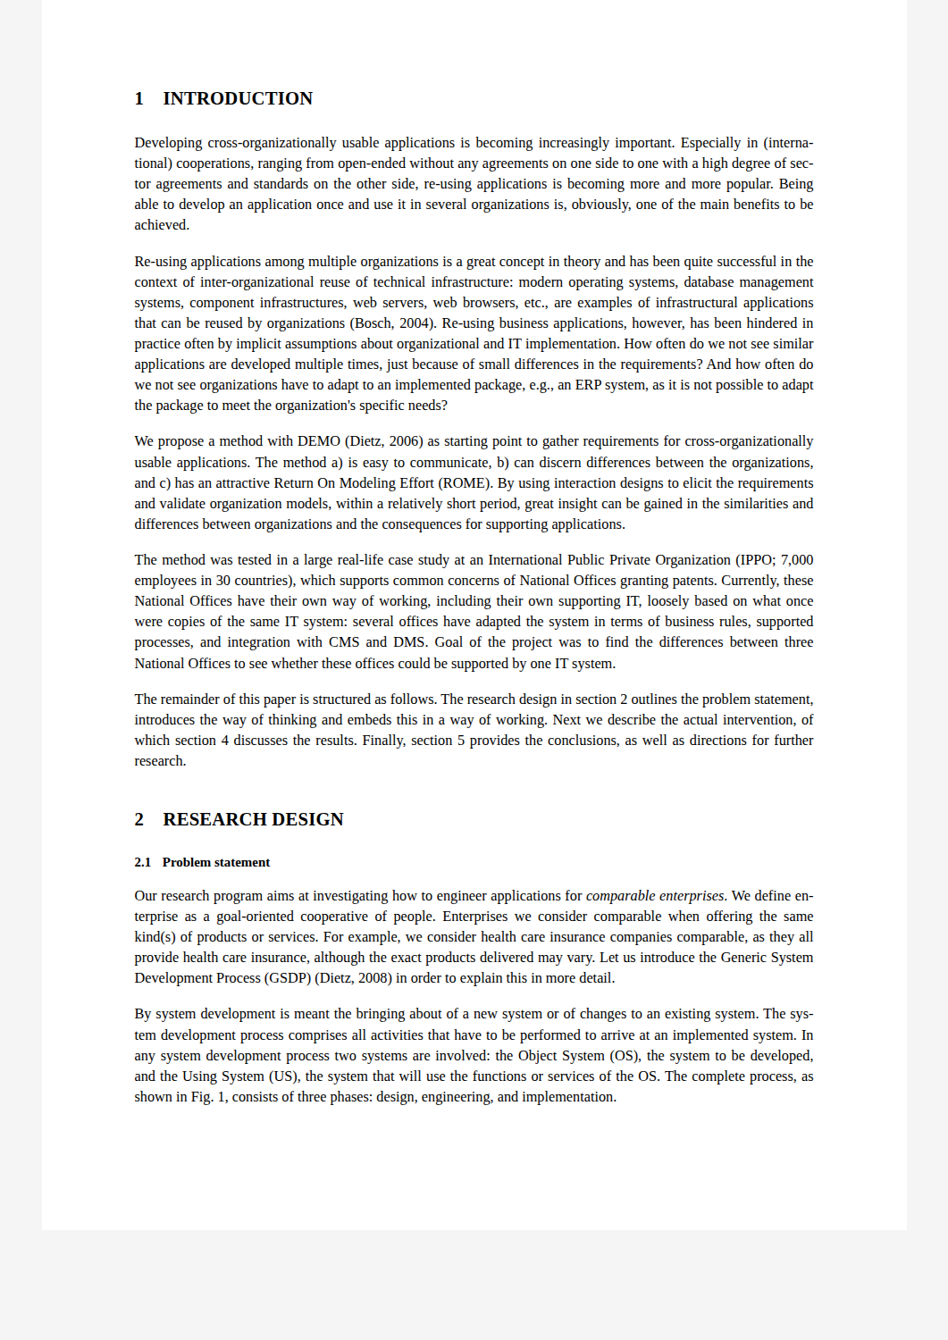1 INTRODUCTION
Developing cross-organizationally usable applications is becoming increasingly important. Especially in (international) cooperations, ranging from open-ended without any agreements on one side to one with a high degree of sector agreements and standards on the other side, re-using applications is becoming more and more popular. Being able to develop an application once and use it in several organizations is, obviously, one of the main benefits to be achieved.
Re-using applications among multiple organizations is a great concept in theory and has been quite successful in the context of inter-organizational reuse of technical infrastructure: modern operating systems, database management systems, component infrastructures, web servers, web browsers, etc., are examples of infrastructural applications that can be reused by organizations (Bosch, 2004). Re-using business applications, however, has been hindered in practice often by implicit assumptions about organizational and IT implementation. How often do we not see similar applications are developed multiple times, just because of small differences in the requirements? And how often do we not see organizations have to adapt to an implemented package, e.g., an ERP system, as it is not possible to adapt the package to meet the organization's specific needs?
We propose a method with DEMO (Dietz, 2006) as starting point to gather requirements for cross-organizationally usable applications. The method a) is easy to communicate, b) can discern differences between the organizations, and c) has an attractive Return On Modeling Effort (ROME). By using interaction designs to elicit the requirements and validate organization models, within a relatively short period, great insight can be gained in the similarities and differences between organizations and the consequences for supporting applications.
The method was tested in a large real-life case study at an International Public Private Organization (IPPO; 7,000 employees in 30 countries), which supports common concerns of National Offices granting patents. Currently, these National Offices have their own way of working, including their own supporting IT, loosely based on what once were copies of the same IT system: several offices have adapted the system in terms of business rules, supported processes, and integration with CMS and DMS. Goal of the project was to find the differences between three National Offices to see whether these offices could be supported by one IT system.
The remainder of this paper is structured as follows. The research design in section 2 outlines the problem statement, introduces the way of thinking and embeds this in a way of working. Next we describe the actual intervention, of which section 4 discusses the results. Finally, section 5 provides the conclusions, as well as directions for further research.
2 RESEARCH DESIGN
2.1 Problem statement
Our research program aims at investigating how to engineer applications for comparable enterprises. We define enterprise as a goal-oriented cooperative of people. Enterprises we consider comparable when offering the same kind(s) of products or services. For example, we consider health care insurance companies comparable, as they all provide health care insurance, although the exact products delivered may vary. Let us introduce the Generic System Development Process (GSDP) (Dietz, 2008) in order to explain this in more detail.
By system development is meant the bringing about of a new system or of changes to an existing system. The system development process comprises all activities that have to be performed to arrive at an implemented system. In any system development process two systems are involved: the Object System (OS), the system to be developed, and the Using System (US), the system that will use the functions or services of the OS. The complete process, as shown in Fig. 1, consists of three phases: design, engineering, and implementation.